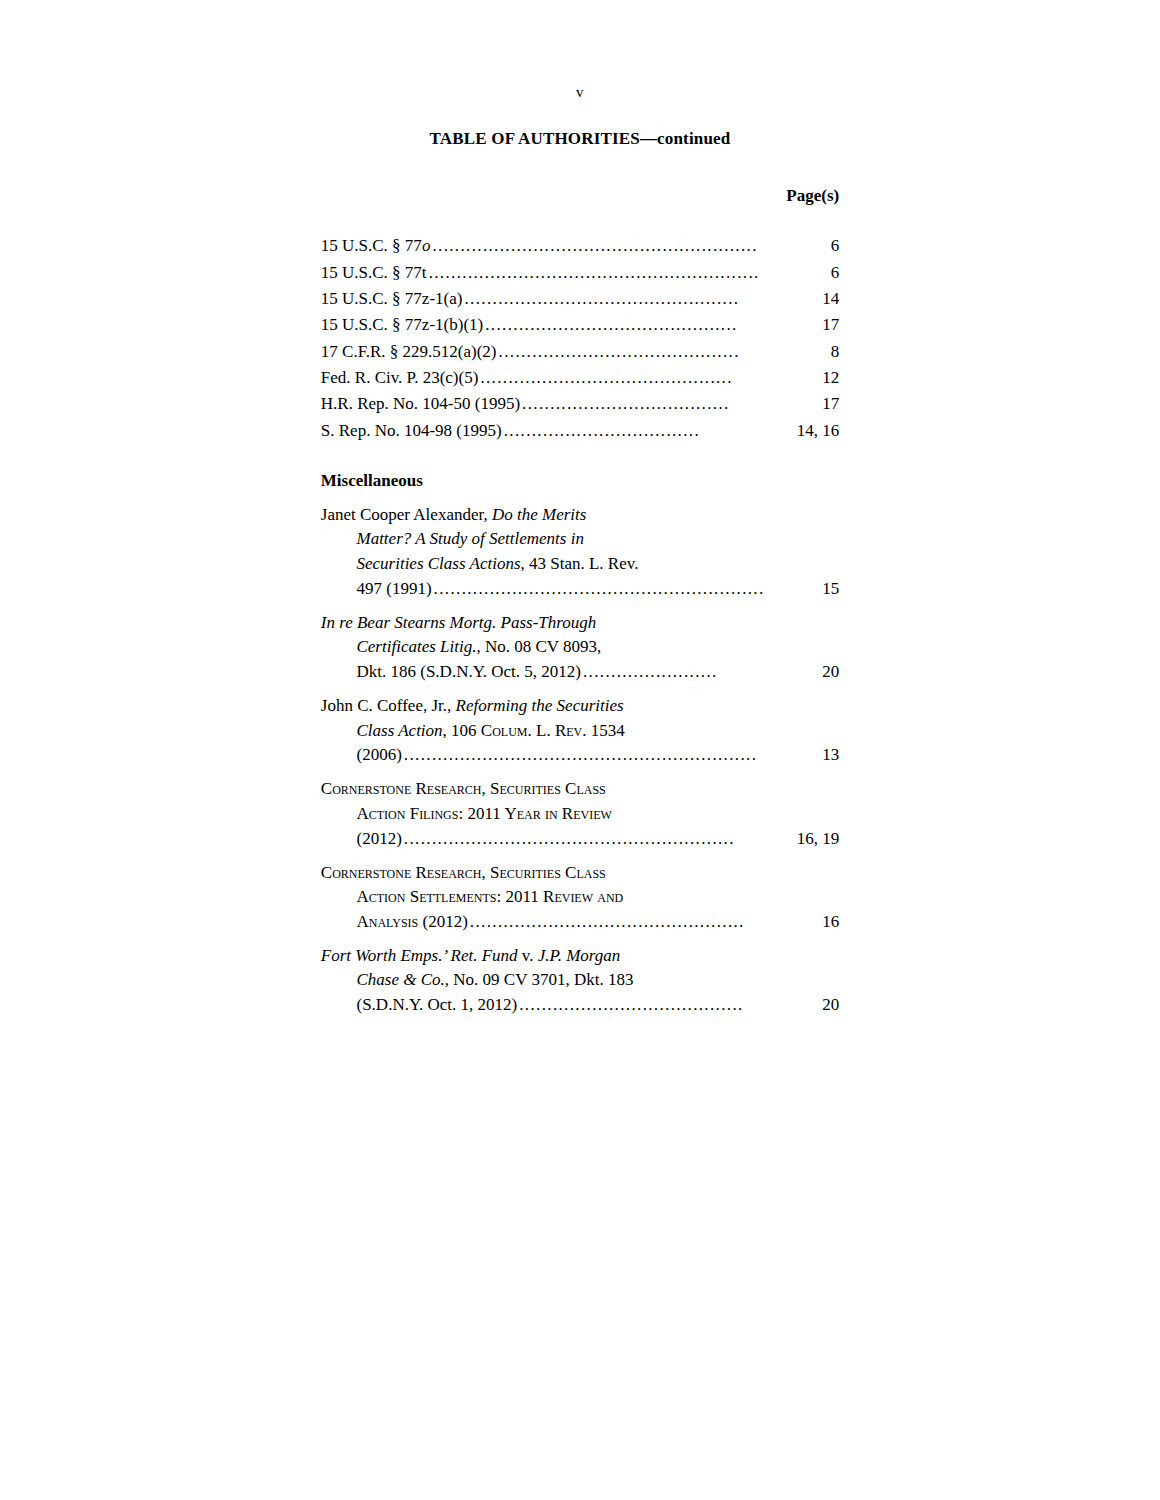v
TABLE OF AUTHORITIES—continued
Page(s)
15 U.S.C. § 77o .......................................................... 6
15 U.S.C. § 77t ........................................................... 6
15 U.S.C. § 77z-1(a) ................................................. 14
15 U.S.C. § 77z-1(b)(1) ............................................. 17
17 C.F.R. § 229.512(a)(2) ........................................... 8
Fed. R. Civ. P. 23(c)(5) ............................................. 12
H.R. Rep. No. 104-50 (1995) ..................................... 17
S. Rep. No. 104-98 (1995) ................................... 14, 16
Miscellaneous
Janet Cooper Alexander, Do the Merits Matter? A Study of Settlements in Securities Class Actions, 43 Stan. L. Rev.
497 (1991) ........................................................... 15
In re Bear Stearns Mortg. Pass-Through Certificates Litig., No. 08 CV 8093,
Dkt. 186 (S.D.N.Y. Oct. 5, 2012) ........................ 20
John C. Coffee, Jr., Reforming the Securities Class Action, 106 Colum. L. Rev. 1534
(2006) ............................................................... 13
Cornerstone Research, Securities Class Action Filings: 2011 Year in Review
(2012) ........................................................... 16, 19
Cornerstone Research, Securities Class Action Settlements: 2011 Review and
Analysis (2012) ................................................. 16
Fort Worth Emps.’ Ret. Fund v. J.P. Morgan Chase & Co., No. 09 CV 3701, Dkt. 183
(S.D.N.Y. Oct. 1, 2012) ........................................ 20